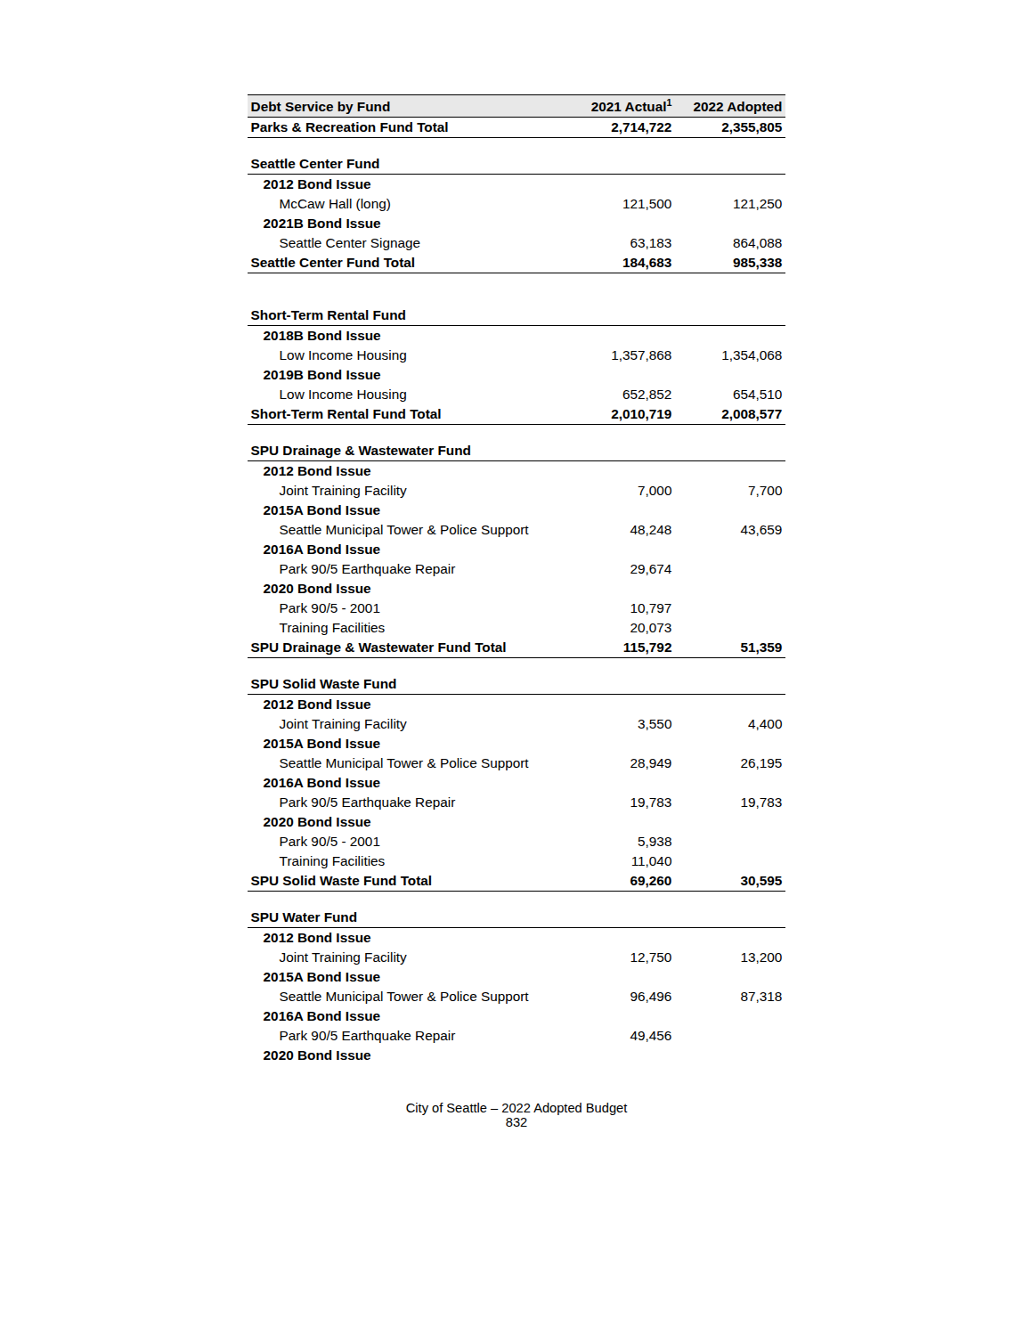| Debt Service by Fund | 2021 Actual 1 | 2022 Adopted |
| --- | --- | --- |
| Parks & Recreation Fund Total | 2,714,722 | 2,355,805 |
| Seattle Center Fund | | |
| 2012 Bond Issue | | |
| McCaw Hall (long) | 121,500 | 121,250 |
| 2021B Bond Issue | | |
| Seattle Center Signage | 63,183 | 864,088 |
| Seattle Center Fund Total | 184,683 | 985,338 |
| Short-Term Rental Fund | | |
| 2018B Bond Issue | | |
| Low Income Housing | 1,357,868 | 1,354,068 |
| 2019B Bond Issue | | |
| Low Income Housing | 652,852 | 654,510 |
| Short-Term Rental Fund Total | 2,010,719 | 2,008,577 |
| SPU Drainage & Wastewater Fund | | |
| 2012 Bond Issue | | |
| Joint Training Facility | 7,000 | 7,700 |
| 2015A Bond Issue | | |
| Seattle Municipal Tower & Police Support | 48,248 | 43,659 |
| 2016A Bond Issue | | |
| Park 90/5 Earthquake Repair | 29,674 | |
| 2020 Bond Issue | | |
| Park 90/5 - 2001 | 10,797 | |
| Training Facilities | 20,073 | |
| SPU Drainage & Wastewater Fund Total | 115,792 | 51,359 |
| SPU Solid Waste Fund | | |
| 2012 Bond Issue | | |
| Joint Training Facility | 3,550 | 4,400 |
| 2015A Bond Issue | | |
| Seattle Municipal Tower & Police Support | 28,949 | 26,195 |
| 2016A Bond Issue | | |
| Park 90/5 Earthquake Repair | 19,783 | 19,783 |
| 2020 Bond Issue | | |
| Park 90/5 - 2001 | 5,938 | |
| Training Facilities | 11,040 | |
| SPU Solid Waste Fund Total | 69,260 | 30,595 |
| SPU Water Fund | | |
| 2012 Bond Issue | | |
| Joint Training Facility | 12,750 | 13,200 |
| 2015A Bond Issue | | |
| Seattle Municipal Tower & Police Support | 96,496 | 87,318 |
| 2016A Bond Issue | | |
| Park 90/5 Earthquake Repair | 49,456 | |
| 2020 Bond Issue | | |
City of Seattle – 2022 Adopted Budget
832